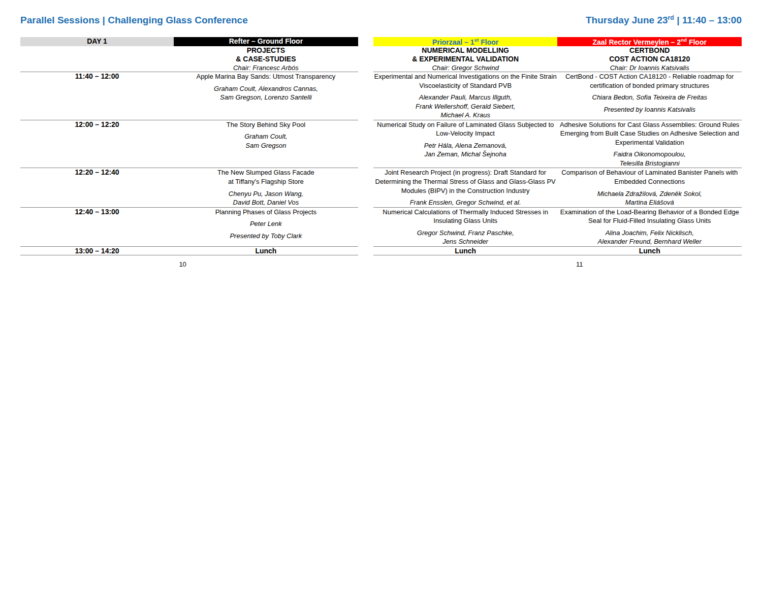Parallel Sessions | Challenging Glass Conference
Thursday June 23rd | 11:40 – 13:00
| DAY 1 | Refter – Ground Floor | | Priorzaal – 1 st Floor | Zaal Rector Vermeylen – 2 nd Floor |
| | PROJECTS & CASE-STUDIES | | NUMERICAL MODELLING & EXPERIMENTAL VALIDATION | CERTBOND COST ACTION CA18120 |
| | Chair: Francesc Arbós | | Chair: Gregor Schwind | Chair: Dr Ioannis Katsivalis |
| 11:40 – 12:00 | Apple Marina Bay Sands: Utmost Transparency Graham Coult, Alexandros Cannas, Sam Gregson, Lorenzo Santelli | | Experimental and Numerical Investigations on the Finite Strain Viscoelasticity of Standard PVB Alexander Pauli, Marcus Illguth, Frank Wellershoff, Gerald Siebert, Michael A. Kraus | CertBond - COST Action CA18120 - Reliable roadmap for certification of bonded primary structures Chiara Bedon, Sofia Teixeira de Freitas Presented by Ioannis Katsivalis |
| 12:00 – 12:20 | The Story Behind Sky Pool Graham Coult, Sam Gregson | | Numerical Study on Failure of Laminated Glass Subjected to Low-Velocity Impact Petr Hála, Alena Zemanová, Jan Zeman, Michal Šejnoha | Adhesive Solutions for Cast Glass Assemblies: Ground Rules Emerging from Built Case Studies on Adhesive Selection and Experimental Validation Faidra Oikonomopoulou, Telesilla Bristogianni |
| 12:20 – 12:40 | The New Slumped Glass Facade at Tiffany's Flagship Store Chenyu Pu, Jason Wang, David Bott, Daniel Vos | | Joint Research Project (in progress): Draft Standard for Determining the Thermal Stress of Glass and Glass-Glass PV Modules (BIPV) in the Construction Industry Frank Ensslen, Gregor Schwind, et al. | Comparison of Behaviour of Laminated Banister Panels with Embedded Connections Michaela Zdražilová, Zdeněk Sokol, Martina Eliášová |
| 12:40 – 13:00 | Planning Phases of Glass Projects Peter Lenk Presented by Toby Clark | | Numerical Calculations of Thermally Induced Stresses in Insulating Glass Units Gregor Schwind, Franz Paschke, Jens Schneider | Examination of the Load-Bearing Behavior of a Bonded Edge Seal for Fluid-Filled Insulating Glass Units Alina Joachim, Felix Nicklisch, Alexander Freund, Bernhard Weller |
| 13:00 – 14:20 | Lunch | | Lunch | Lunch |
10
11